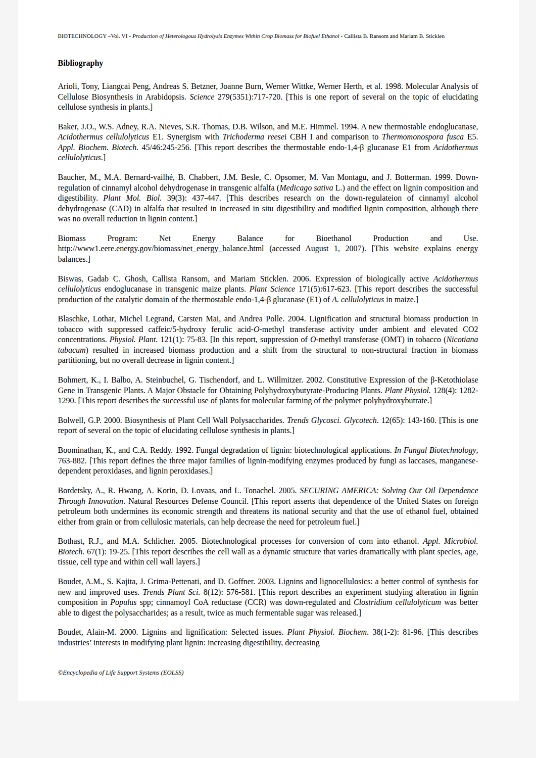BIOTECHNOLOGY –Vol. VI - Production of Heterologous Hydrolysis Enzymes Within Crop Biomass for Biofuel Ethanol - Callista B. Ransom and Mariam B. Sticklen
Bibliography
Arioli, Tony, Liangcai Peng, Andreas S. Betzner, Joanne Burn, Werner Wittke, Werner Herth, et al. 1998. Molecular Analysis of Cellulose Biosynthesis in Arabidopsis. Science 279(5351):717-720. [This is one report of several on the topic of elucidating cellulose synthesis in plants.]
Baker, J.O., W.S. Adney, R.A. Nieves, S.R. Thomas, D.B. Wilson, and M.E. Himmel. 1994. A new thermostable endoglucanase, Acidothermus cellulolyticus E1. Synergism with Trichoderma reesei CBH I and comparison to Thermomonospora fusca E5. Appl. Biochem. Biotech. 45/46:245-256. [This report describes the thermostable endo-1,4-β glucanase E1 from Acidothermus cellulolyticus.]
Baucher, M., M.A. Bernard-vailhé, B. Chabbert, J.M. Besle, C. Opsomer, M. Van Montagu, and J. Botterman. 1999. Down-regulation of cinnamyl alcohol dehydrogenase in transgenic alfalfa (Medicago sativa L.) and the effect on lignin composition and digestibility. Plant Mol. Biol. 39(3): 437-447. [This describes research on the down-regulateion of cinnamyl alcohol dehydrogenase (CAD) in alfalfa that resulted in increased in situ digestibility and modified lignin composition, although there was no overall reduction in lignin content.]
Biomass Program: Net Energy Balance for Bioethanol Production and Use. http://www1.eere.energy.gov/biomass/net_energy_balance.html (accessed August 1, 2007). [This website explains energy balances.]
Biswas, Gadab C. Ghosh, Callista Ransom, and Mariam Sticklen. 2006. Expression of biologically active Acidothermus cellulolyticus endoglucanase in transgenic maize plants. Plant Science 171(5):617-623. [This report describes the successful production of the catalytic domain of the thermostable endo-1,4-β glucanase (E1) of A. cellulolyticus in maize.]
Blaschke, Lothar, Michel Legrand, Carsten Mai, and Andrea Polle. 2004. Lignification and structural biomass production in tobacco with suppressed caffeic/5-hydroxy ferulic acid-O-methyl transferase activity under ambient and elevated CO2 concentrations. Physiol. Plant. 121(1): 75-83. [In this report, suppression of O-methyl transferase (OMT) in tobacco (Nicotiana tabacum) resulted in increased biomass production and a shift from the structural to non-structural fraction in biomass partitioning, but no overall decrease in lignin content.]
Bohmert, K., I. Balbo, A. Steinbuchel, G. Tischendorf, and L. Willmitzer. 2002. Constitutive Expression of the β-Ketothiolase Gene in Transgenic Plants. A Major Obstacle for Obtaining Polyhydroxybutyrate-Producing Plants. Plant Physiol. 128(4): 1282-1290. [This report describes the successful use of plants for molecular farming of the polymer polyhydroxybutrate.]
Bolwell, G.P. 2000. Biosynthesis of Plant Cell Wall Polysaccharides. Trends Glycosci. Glycotech. 12(65): 143-160. [This is one report of several on the topic of elucidating cellulose synthesis in plants.]
Boominathan, K., and C.A. Reddy. 1992. Fungal degradation of lignin: biotechnological applications. In Fungal Biotechnology, 763-882. [This report defines the three major families of lignin-modifying enzymes produced by fungi as laccases, manganese-dependent peroxidases, and lignin peroxidases.]
Bordetsky, A., R. Hwang, A. Korin, D. Lovaas, and L. Tonachel. 2005. SECURING AMERICA: Solving Our Oil Dependence Through Innovation. Natural Resources Defense Council. [This report asserts that dependence of the United States on foreign petroleum both undermines its economic strength and threatens its national security and that the use of ethanol fuel, obtained either from grain or from cellulosic materials, can help decrease the need for petroleum fuel.]
Bothast, R.J., and M.A. Schlicher. 2005. Biotechnological processes for conversion of corn into ethanol. Appl. Microbiol. Biotech. 67(1): 19-25. [This report describes the cell wall as a dynamic structure that varies dramatically with plant species, age, tissue, cell type and within cell wall layers.]
Boudet, A.M., S. Kajita, J. Grima-Pettenati, and D. Goffner. 2003. Lignins and lignocellulosics: a better control of synthesis for new and improved uses. Trends Plant Sci. 8(12): 576-581. [This report describes an experiment studying alteration in lignin composition in Populus spp; cinnamoyl CoA reductase (CCR) was down-regulated and Clostridium cellulolyticum was better able to digest the polysaccharides; as a result, twice as much fermentable sugar was released.]
Boudet, Alain-M. 2000. Lignins and lignification: Selected issues. Plant Physiol. Biochem. 38(1-2): 81-96. [This describes industries’ interests in modifying plant lignin: increasing digestibility, decreasing
©Encyclopedia of Life Support Systems (EOLSS)